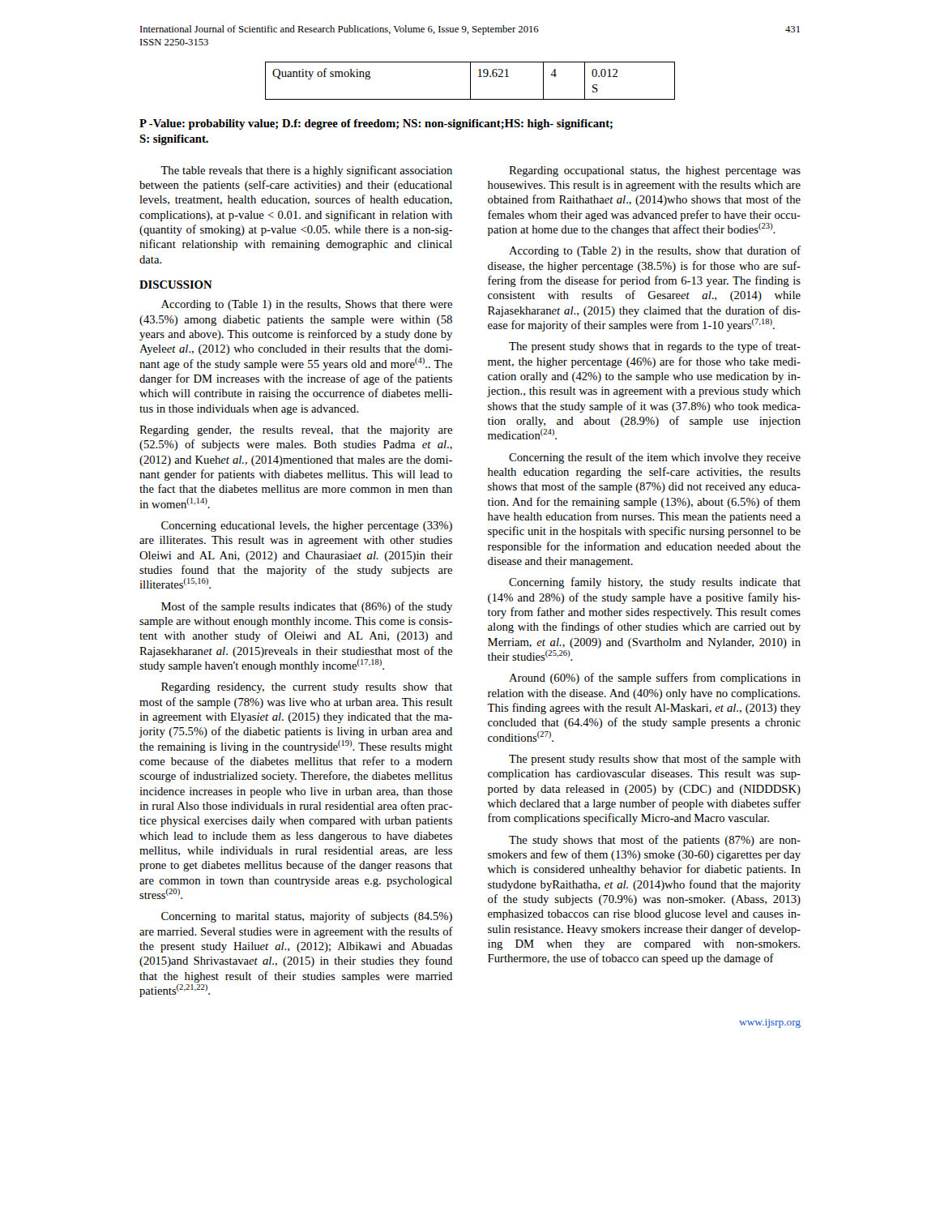International Journal of Scientific and Research Publications, Volume 6, Issue 9, September 2016 431
ISSN 2250-3153
| Quantity of smoking | 19.621 | 4 | 0.012 S |
P -Value: probability value; D.f: degree of freedom; NS: non-significant;HS: high- significant;
S: significant.
The table reveals that there is a highly significant association between the patients (self-care activities) and their (educational levels, treatment, health education, sources of health education, complications), at p-value < 0.01. and significant in relation with (quantity of smoking) at p-value <0.05. while there is a non-significant relationship with remaining demographic and clinical data.
DISCUSSION
According to (Table 1) in the results, Shows that there were (43.5%) among diabetic patients the sample were within (58 years and above). This outcome is reinforced by a study done by Ayeleet al., (2012) who concluded in their results that the dominant age of the study sample were 55 years old and more(4).. The danger for DM increases with the increase of age of the patients which will contribute in raising the occurrence of diabetes mellitus in those individuals when age is advanced.
Regarding gender, the results reveal, that the majority are (52.5%) of subjects were males. Both studies Padma et al., (2012) and Kuehet al., (2014)mentioned that males are the dominant gender for patients with diabetes mellitus. This will lead to the fact that the diabetes mellitus are more common in men than in women(1,14).
Concerning educational levels, the higher percentage (33%) are illiterates. This result was in agreement with other studies Oleiwi and AL Ani, (2012) and Chaurasiaet al. (2015)in their studies found that the majority of the study subjects are illiterates(15,16).
Most of the sample results indicates that (86%) of the study sample are without enough monthly income. This come is consistent with another study of Oleiwi and AL Ani, (2013) and Rajasekharanet al. (2015)reveals in their studiesthat most of the study sample haven't enough monthly income(17,18).
Regarding residency, the current study results show that most of the sample (78%) was live who at urban area. This result in agreement with Elyasiet al. (2015) they indicated that the majority (75.5%) of the diabetic patients is living in urban area and the remaining is living in the countryside(19). These results might come because of the diabetes mellitus that refer to a modern scourge of industrialized society. Therefore, the diabetes mellitus incidence increases in people who live in urban area, than those in rural Also those individuals in rural residential area often practice physical exercises daily when compared with urban patients which lead to include them as less dangerous to have diabetes mellitus, while individuals in rural residential areas, are less prone to get diabetes mellitus because of the danger reasons that are common in town than countryside areas e.g. psychological stress(20).
Concerning to marital status, majority of subjects (84.5%) are married. Several studies were in agreement with the results of the present study Hailuet al., (2012); Albikawi and Abuadas (2015)and Shrivastavaet al., (2015) in their studies they found that the highest result of their studies samples were married patients(2,21,22).
Regarding occupational status, the highest percentage was housewives. This result is in agreement with the results which are obtained from Raithathaet al., (2014)who shows that most of the females whom their aged was advanced prefer to have their occupation at home due to the changes that affect their bodies(23).
According to (Table 2) in the results, show that duration of disease, the higher percentage (38.5%) is for those who are suffering from the disease for period from 6-13 year. The finding is consistent with results of Gesareet al., (2014) while Rajasekharanet al., (2015) they claimed that the duration of disease for majority of their samples were from 1-10 years(7,18).
The present study shows that in regards to the type of treatment, the higher percentage (46%) are for those who take medication orally and (42%) to the sample who use medication by injection., this result was in agreement with a previous study which shows that the study sample of it was (37.8%) who took medication orally, and about (28.9%) of sample use injection medication(24).
Concerning the result of the item which involve they receive health education regarding the self-care activities, the results shows that most of the sample (87%) did not received any education. And for the remaining sample (13%), about (6.5%) of them have health education from nurses. This mean the patients need a specific unit in the hospitals with specific nursing personnel to be responsible for the information and education needed about the disease and their management.
Concerning family history, the study results indicate that (14% and 28%) of the study sample have a positive family history from father and mother sides respectively. This result comes along with the findings of other studies which are carried out by Merriam, et al., (2009) and (Svartholm and Nylander, 2010) in their studies(25,26).
Around (60%) of the sample suffers from complications in relation with the disease. And (40%) only have no complications. This finding agrees with the result Al-Maskari, et al., (2013) they concluded that (64.4%) of the study sample presents a chronic conditions(27).
The present study results show that most of the sample with complication has cardiovascular diseases. This result was supported by data released in (2005) by (CDC) and (NIDDDSK) which declared that a large number of people with diabetes suffer from complications specifically Micro-and Macro vascular.
The study shows that most of the patients (87%) are non-smokers and few of them (13%) smoke (30-60) cigarettes per day which is considered unhealthy behavior for diabetic patients. In studydone byRaithatha, et al. (2014)who found that the majority of the study subjects (70.9%) was non-smoker. (Abass, 2013) emphasized tobaccos can rise blood glucose level and causes insulin resistance. Heavy smokers increase their danger of developing DM when they are compared with non-smokers. Furthermore, the use of tobacco can speed up the damage of
www.ijsrp.org